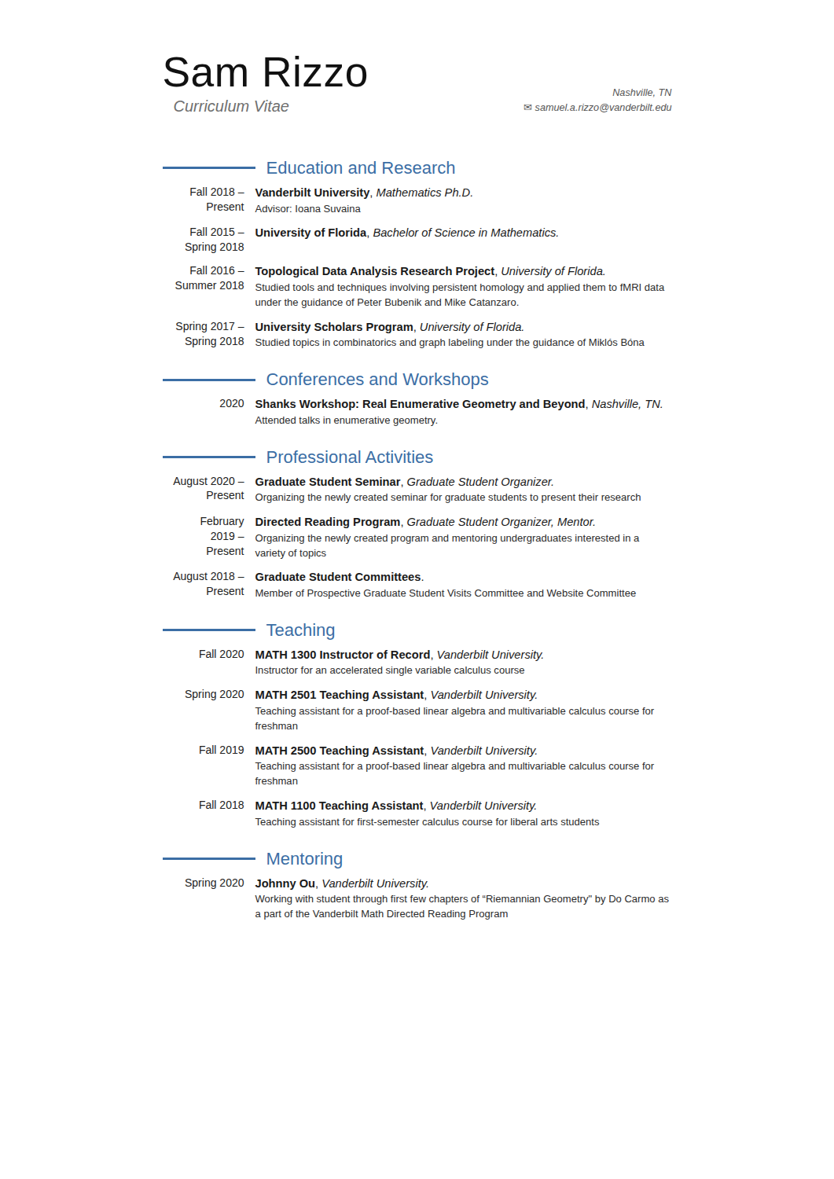Sam Rizzo
Curriculum Vitae
Nashville, TN
✉samuel.a.rizzo@vanderbilt.edu
Education and Research
Fall 2018 –
Present
Vanderbilt University, Mathematics Ph.D.
Advisor: Ioana Suvaina
Fall 2015 –
Spring 2018
University of Florida, Bachelor of Science in Mathematics.
Fall 2016 –
Summer 2018
Topological Data Analysis Research Project, University of Florida.
Studied tools and techniques involving persistent homology and applied them to fMRI data under the guidance of Peter Bubenik and Mike Catanzaro.
Spring 2017 –
Spring 2018
University Scholars Program, University of Florida.
Studied topics in combinatorics and graph labeling under the guidance of Miklós Bóna
Conferences and Workshops
2020
Shanks Workshop: Real Enumerative Geometry and Beyond, Nashville, TN.
Attended talks in enumerative geometry.
Professional Activities
August 2020 –
Present
Graduate Student Seminar, Graduate Student Organizer.
Organizing the newly created seminar for graduate students to present their research
February
2019 –
Present
Directed Reading Program, Graduate Student Organizer, Mentor.
Organizing the newly created program and mentoring undergraduates interested in a variety of topics
August 2018 –
Present
Graduate Student Committees.
Member of Prospective Graduate Student Visits Committee and Website Committee
Teaching
Fall 2020
MATH 1300 Instructor of Record, Vanderbilt University.
Instructor for an accelerated single variable calculus course
Spring 2020
MATH 2501 Teaching Assistant, Vanderbilt University.
Teaching assistant for a proof-based linear algebra and multivariable calculus course for freshman
Fall 2019
MATH 2500 Teaching Assistant, Vanderbilt University.
Teaching assistant for a proof-based linear algebra and multivariable calculus course for freshman
Fall 2018
MATH 1100 Teaching Assistant, Vanderbilt University.
Teaching assistant for first-semester calculus course for liberal arts students
Mentoring
Spring 2020
Johnny Ou, Vanderbilt University.
Working with student through first few chapters of “Riemannian Geometry" by Do Carmo as a part of the Vanderbilt Math Directed Reading Program